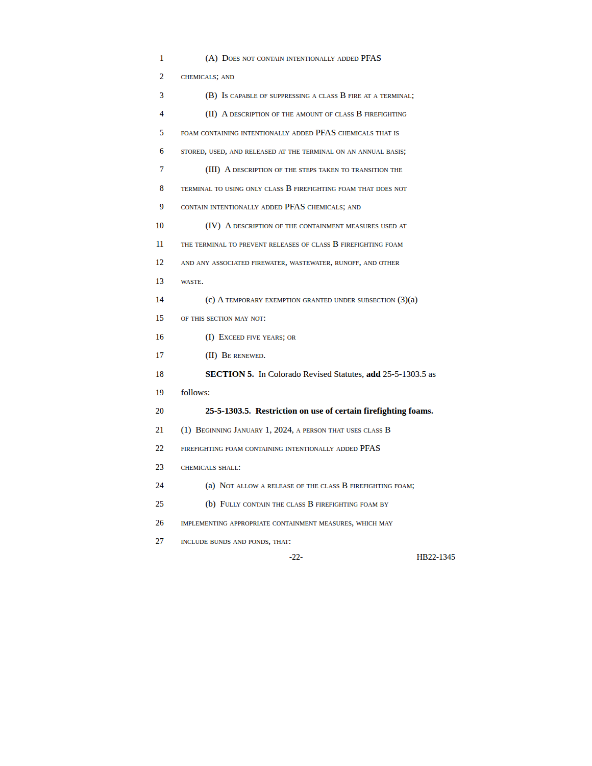1 (A) Does not contain intentionally added PFAS
2 chemicals; and
3 (B) Is capable of suppressing a class B fire at a terminal;
4 (II) A description of the amount of class B firefighting
5 foam containing intentionally added PFAS chemicals that is
6 stored, used, and released at the terminal on an annual basis;
7 (III) A description of the steps taken to transition the
8 terminal to using only class B firefighting foam that does not
9 contain intentionally added PFAS chemicals; and
10 (IV) A description of the containment measures used at
11 the terminal to prevent releases of class B firefighting foam
12 and any associated firewater, wastewater, runoff, and other
13 waste.
14 (c) A temporary exemption granted under subsection (3)(a)
15 of this section may not:
16 (I) Exceed five years; or
17 (II) Be renewed.
18 SECTION 5. In Colorado Revised Statutes, add 25-5-1303.5 as
19 follows:
20 25-5-1303.5. Restriction on use of certain firefighting foams.
21(1) Beginning January 1, 2024, a person that uses class B
22 firefighting foam containing intentionally added PFAS
23 chemicals shall:
24 (a) Not allow a release of the class B firefighting foam;
25 (b) Fully contain the class B firefighting foam by
26 implementing appropriate containment measures, which may
27 include bunds and ponds, that:
-22- HB22-1345